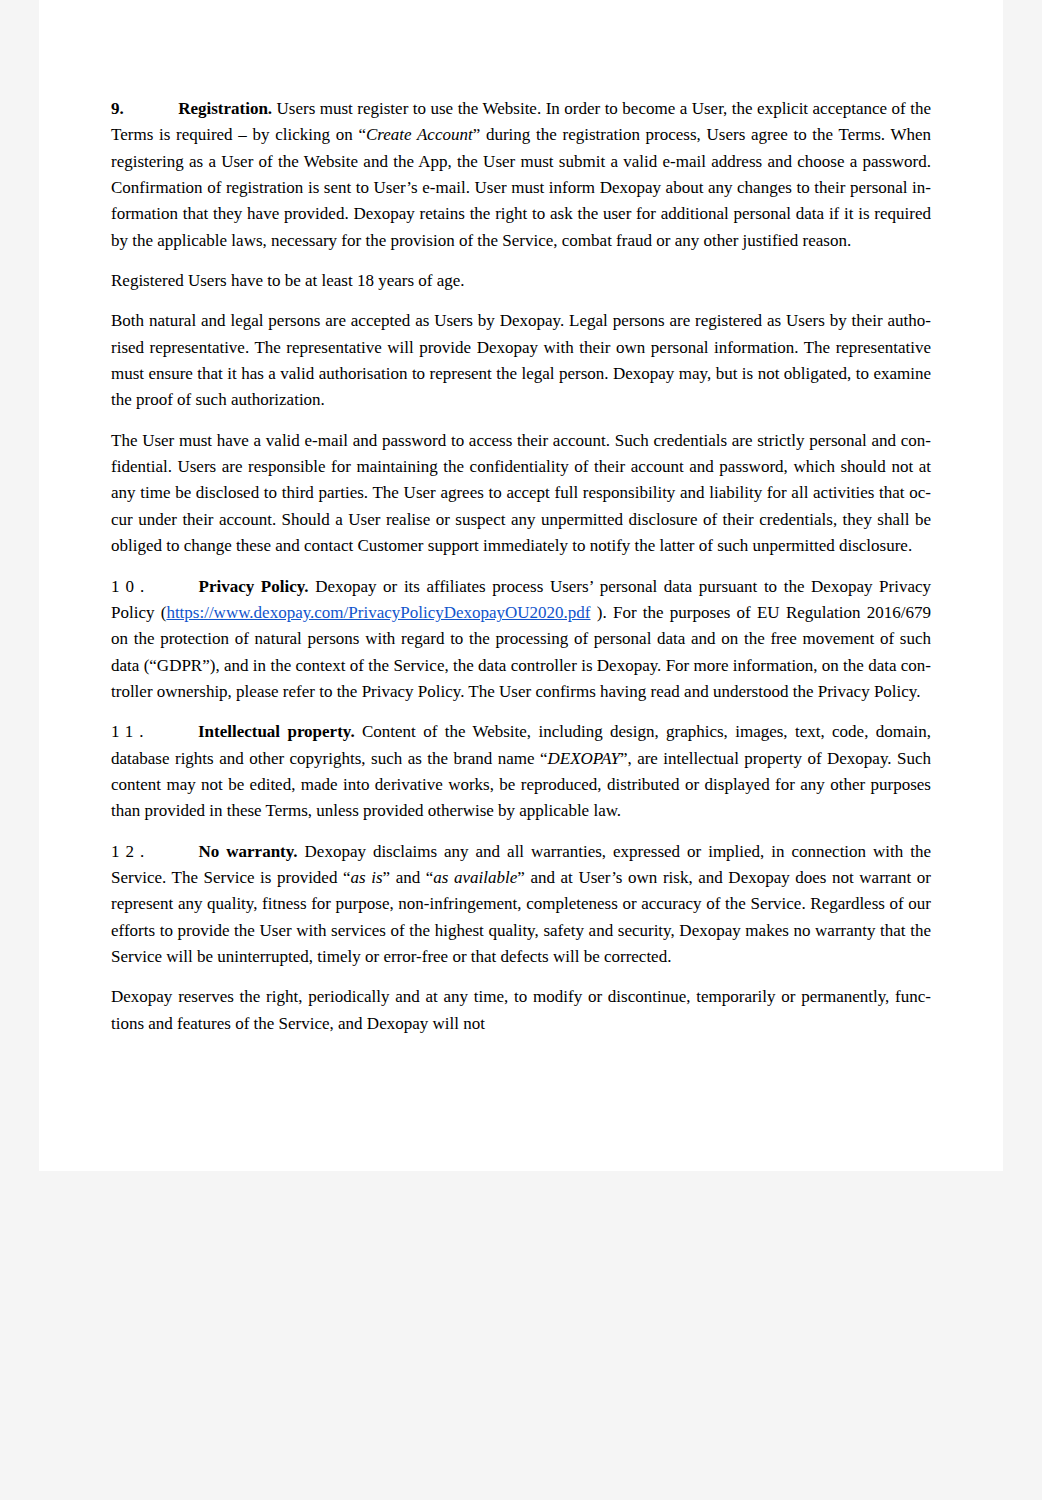9. Registration. Users must register to use the Website. In order to become a User, the explicit acceptance of the Terms is required – by clicking on “Create Account” during the registration process, Users agree to the Terms. When registering as a User of the Website and the App, the User must submit a valid e-mail address and choose a password. Confirmation of registration is sent to User’s e-mail. User must inform Dexopay about any changes to their personal information that they have provided. Dexopay retains the right to ask the user for additional personal data if it is required by the applicable laws, necessary for the provision of the Service, combat fraud or any other justified reason.
Registered Users have to be at least 18 years of age.
Both natural and legal persons are accepted as Users by Dexopay. Legal persons are registered as Users by their authorised representative. The representative will provide Dexopay with their own personal information. The representative must ensure that it has a valid authorisation to represent the legal person. Dexopay may, but is not obligated, to examine the proof of such authorization.
The User must have a valid e-mail and password to access their account. Such credentials are strictly personal and confidential. Users are responsible for maintaining the confidentiality of their account and password, which should not at any time be disclosed to third parties. The User agrees to accept full responsibility and liability for all activities that occur under their account. Should a User realise or suspect any unpermitted disclosure of their credentials, they shall be obliged to change these and contact Customer support immediately to notify the latter of such unpermitted disclosure.
10. Privacy Policy. Dexopay or its affiliates process Users’ personal data pursuant to the Dexopay Privacy Policy (https://www.dexopay.com/PrivacyPolicyDexopayOU2020.pdf ). For the purposes of EU Regulation 2016/679 on the protection of natural persons with regard to the processing of personal data and on the free movement of such data (“GDPR”), and in the context of the Service, the data controller is Dexopay. For more information, on the data controller ownership, please refer to the Privacy Policy. The User confirms having read and understood the Privacy Policy.
11. Intellectual property. Content of the Website, including design, graphics, images, text, code, domain, database rights and other copyrights, such as the brand name “DEXOPAY”, are intellectual property of Dexopay. Such content may not be edited, made into derivative works, be reproduced, distributed or displayed for any other purposes than provided in these Terms, unless provided otherwise by applicable law.
12. No warranty. Dexopay disclaims any and all warranties, expressed or implied, in connection with the Service. The Service is provided “as is” and “as available” and at User’s own risk, and Dexopay does not warrant or represent any quality, fitness for purpose, non-infringement, completeness or accuracy of the Service. Regardless of our efforts to provide the User with services of the highest quality, safety and security, Dexopay makes no warranty that the Service will be uninterrupted, timely or error-free or that defects will be corrected.
Dexopay reserves the right, periodically and at any time, to modify or discontinue, temporarily or permanently, functions and features of the Service, and Dexopay will not